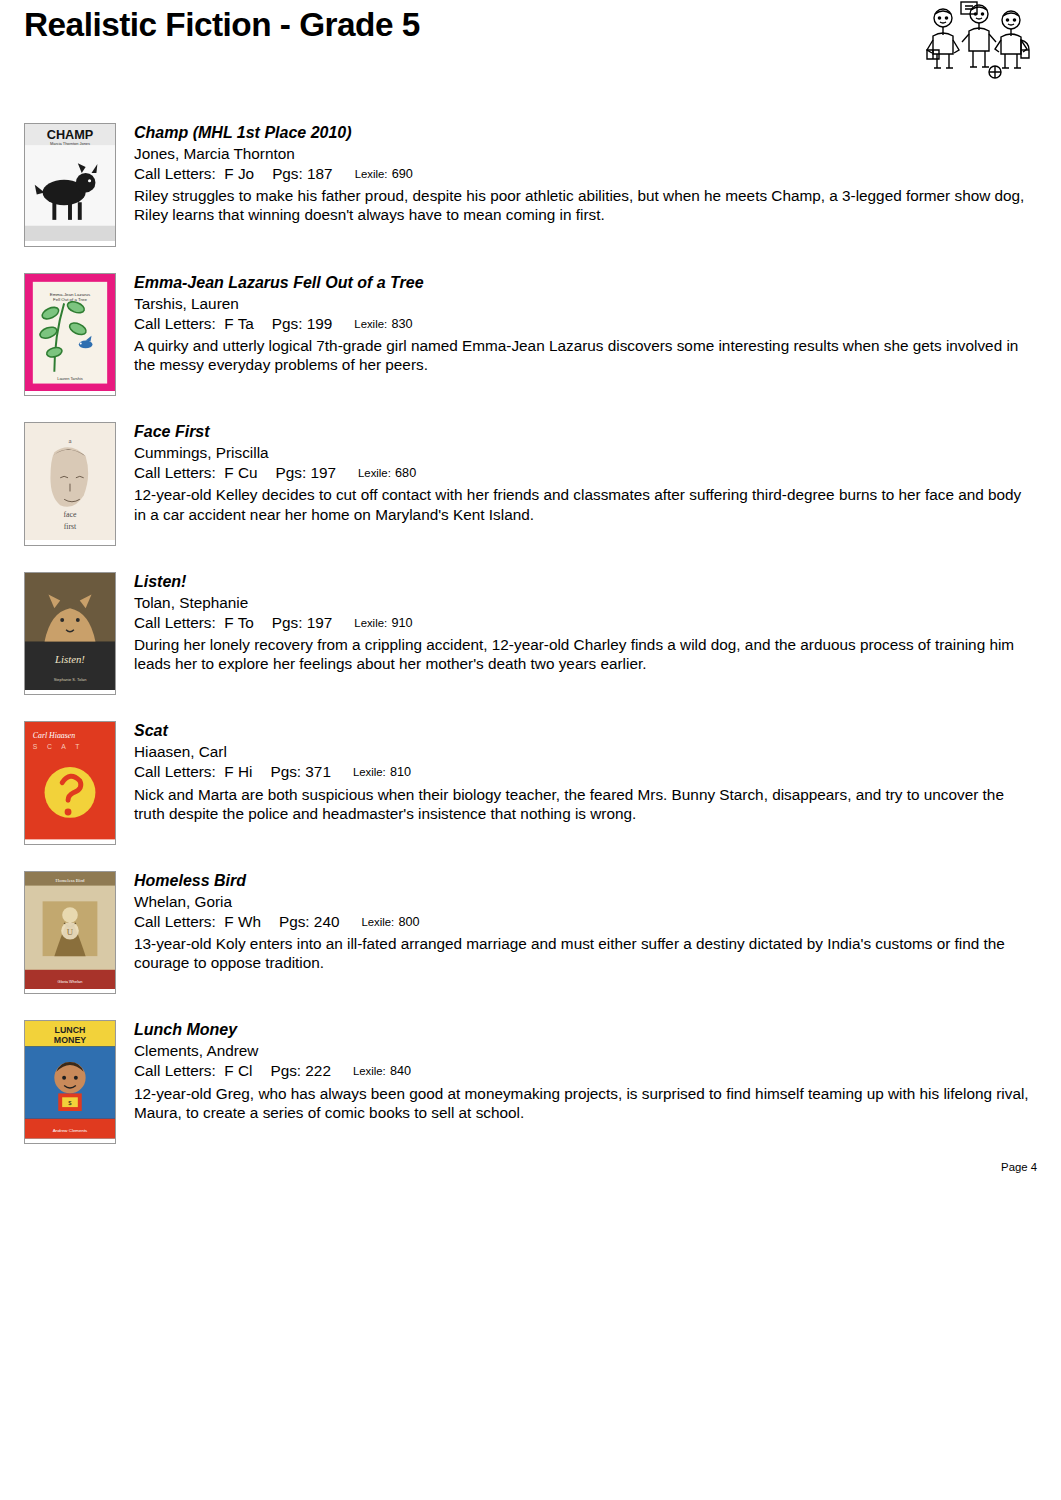Realistic Fiction - Grade 5
CHAMP Marcia Thornton Jones
Champ (MHL 1st Place 2010)
Jones, Marcia Thornton
Call Letters: F Jo Pgs: 187 Lexile: 690
Riley struggles to make his father proud, despite his poor athletic abilities, but when he meets Champ, a 3-legged former show dog, Riley learns that winning doesn't always have to mean coming in first.
Emma-Jean Lazarus Fell Out of a Tree Lauren Tarshis
Emma-Jean Lazarus Fell Out of a Tree
Tarshis, Lauren
Call Letters: F Ta Pgs: 199 Lexile: 830
A quirky and utterly logical 7th-grade girl named Emma-Jean Lazarus discovers some interesting results when she gets involved in the messy everyday problems of her peers.
a face first
Face First
Cummings, Priscilla
Call Letters: F Cu Pgs: 197 Lexile: 680
12-year-old Kelley decides to cut off contact with her friends and classmates after suffering third-degree burns to her face and body in a car accident near her home on Maryland's Kent Island.
Listen! Stephanie S. Tolan
Listen!
Tolan, Stephanie
Call Letters: F To Pgs: 197 Lexile: 910
During her lonely recovery from a crippling accident, 12-year-old Charley finds a wild dog, and the arduous process of training him leads her to explore her feelings about her mother's death two years earlier.
Carl Hiaasen S C A T
Scat
Hiaasen, Carl
Call Letters: F Hi Pgs: 371 Lexile: 810
Nick and Marta are both suspicious when their biology teacher, the feared Mrs. Bunny Starch, disappears, and try to uncover the truth despite the police and headmaster's insistence that nothing is wrong.
Homeless Bird U Gloria Whelan
Homeless Bird
Whelan, Goria
Call Letters: F Wh Pgs: 240 Lexile: 800
13-year-old Koly enters into an ill-fated arranged marriage and must either suffer a destiny dictated by India's customs or find the courage to oppose tradition.
LUNCH MONEY $ Andrew Clements
Lunch Money
Clements, Andrew
Call Letters: F Cl Pgs: 222 Lexile: 840
12-year-old Greg, who has always been good at moneymaking projects, is surprised to find himself teaming up with his lifelong rival, Maura, to create a series of comic books to sell at school.
Page 4